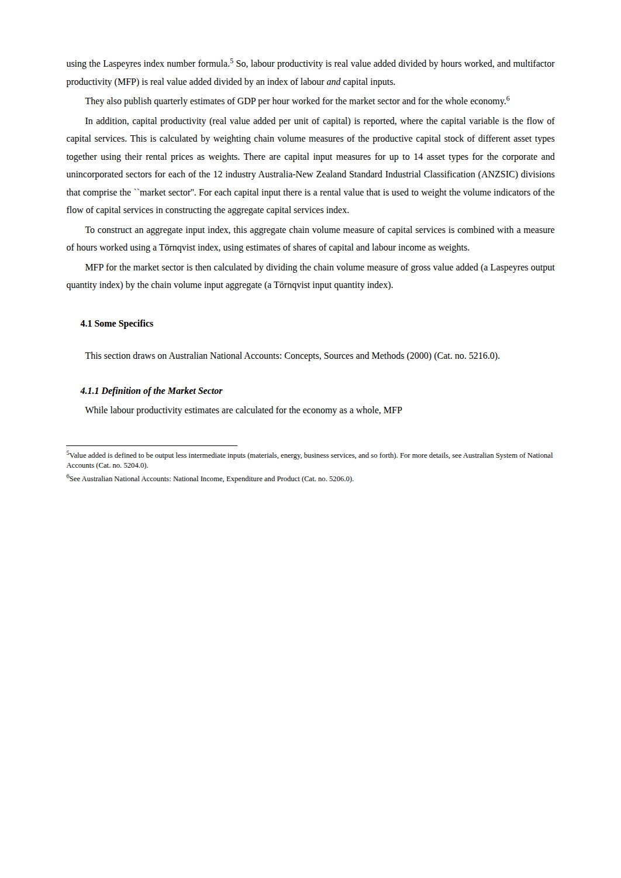using the Laspeyres index number formula.5 So, labour productivity is real value added divided by hours worked, and multifactor productivity (MFP) is real value added divided by an index of labour and capital inputs.
They also publish quarterly estimates of GDP per hour worked for the market sector and for the whole economy.6
In addition, capital productivity (real value added per unit of capital) is reported, where the capital variable is the flow of capital services. This is calculated by weighting chain volume measures of the productive capital stock of different asset types together using their rental prices as weights. There are capital input measures for up to 14 asset types for the corporate and unincorporated sectors for each of the 12 industry Australia-New Zealand Standard Industrial Classification (ANZSIC) divisions that comprise the ``market sector''. For each capital input there is a rental value that is used to weight the volume indicators of the flow of capital services in constructing the aggregate capital services index.
To construct an aggregate input index, this aggregate chain volume measure of capital services is combined with a measure of hours worked using a Törnqvist index, using estimates of shares of capital and labour income as weights.
MFP for the market sector is then calculated by dividing the chain volume measure of gross value added (a Laspeyres output quantity index) by the chain volume input aggregate (a Törnqvist input quantity index).
4.1 Some Specifics
This section draws on Australian National Accounts: Concepts, Sources and Methods (2000) (Cat. no. 5216.0).
4.1.1 Definition of the Market Sector
While labour productivity estimates are calculated for the economy as a whole, MFP
5Value added is defined to be output less intermediate inputs (materials, energy, business services, and so forth). For more details, see Australian System of National Accounts (Cat. no. 5204.0).
6See Australian National Accounts: National Income, Expenditure and Product (Cat. no. 5206.0).